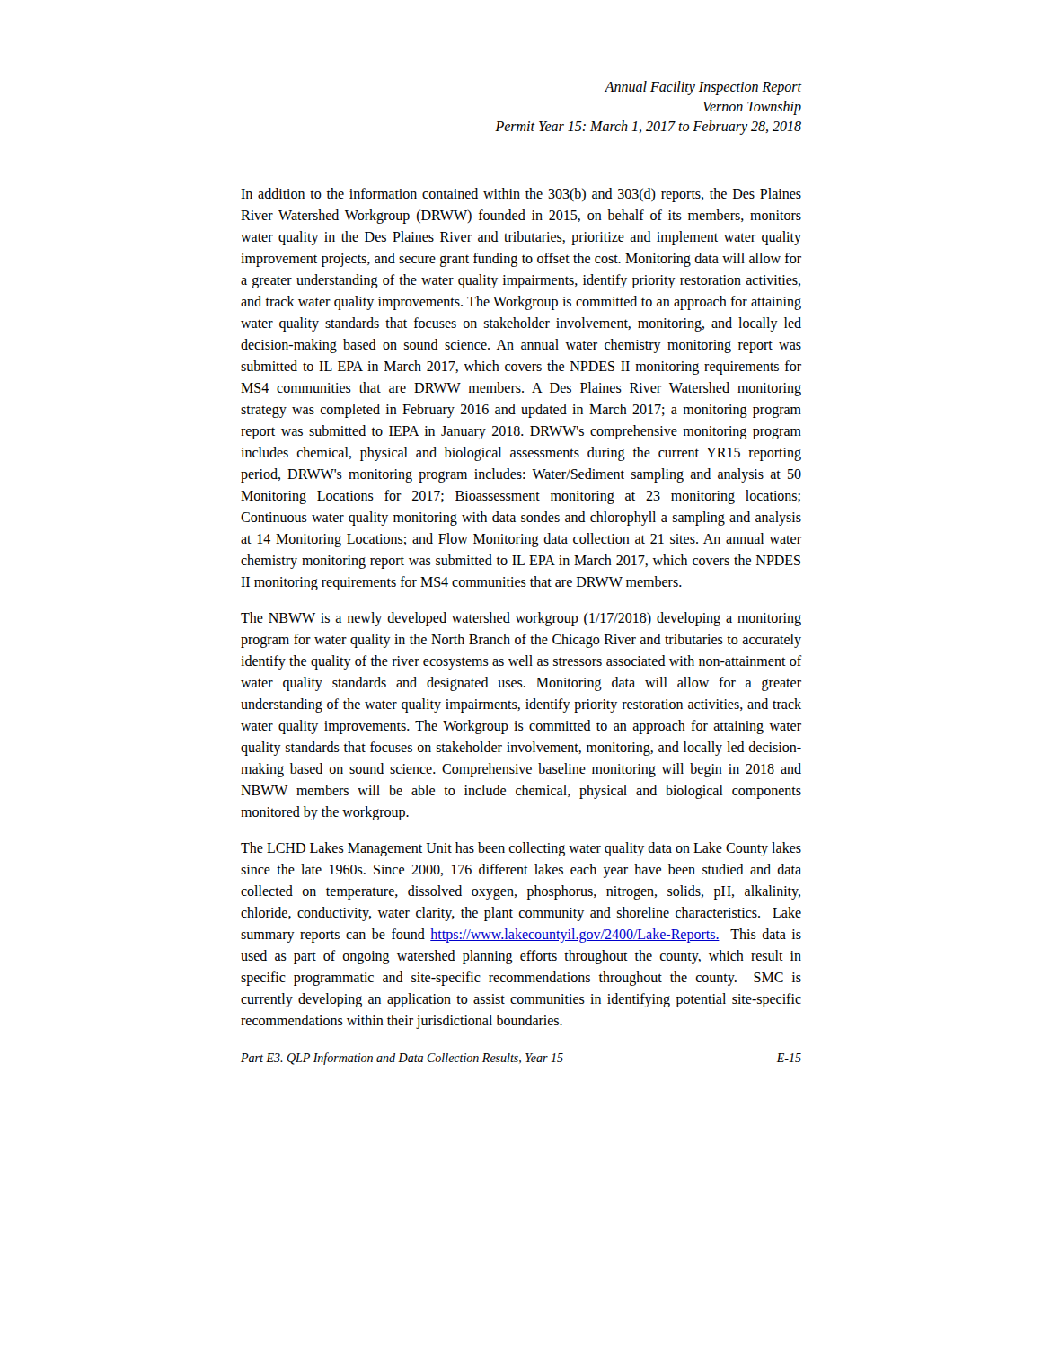Annual Facility Inspection Report
Vernon Township
Permit Year 15: March 1, 2017 to February 28, 2018
In addition to the information contained within the 303(b) and 303(d) reports, the Des Plaines River Watershed Workgroup (DRWW) founded in 2015, on behalf of its members, monitors water quality in the Des Plaines River and tributaries, prioritize and implement water quality improvement projects, and secure grant funding to offset the cost. Monitoring data will allow for a greater understanding of the water quality impairments, identify priority restoration activities, and track water quality improvements. The Workgroup is committed to an approach for attaining water quality standards that focuses on stakeholder involvement, monitoring, and locally led decision-making based on sound science. An annual water chemistry monitoring report was submitted to IL EPA in March 2017, which covers the NPDES II monitoring requirements for MS4 communities that are DRWW members. A Des Plaines River Watershed monitoring strategy was completed in February 2016 and updated in March 2017; a monitoring program report was submitted to IEPA in January 2018. DRWW's comprehensive monitoring program includes chemical, physical and biological assessments during the current YR15 reporting period, DRWW's monitoring program includes: Water/Sediment sampling and analysis at 50 Monitoring Locations for 2017; Bioassessment monitoring at 23 monitoring locations; Continuous water quality monitoring with data sondes and chlorophyll a sampling and analysis at 14 Monitoring Locations; and Flow Monitoring data collection at 21 sites. An annual water chemistry monitoring report was submitted to IL EPA in March 2017, which covers the NPDES II monitoring requirements for MS4 communities that are DRWW members.
The NBWW is a newly developed watershed workgroup (1/17/2018) developing a monitoring program for water quality in the North Branch of the Chicago River and tributaries to accurately identify the quality of the river ecosystems as well as stressors associated with non-attainment of water quality standards and designated uses. Monitoring data will allow for a greater understanding of the water quality impairments, identify priority restoration activities, and track water quality improvements. The Workgroup is committed to an approach for attaining water quality standards that focuses on stakeholder involvement, monitoring, and locally led decision-making based on sound science. Comprehensive baseline monitoring will begin in 2018 and NBWW members will be able to include chemical, physical and biological components monitored by the workgroup.
The LCHD Lakes Management Unit has been collecting water quality data on Lake County lakes since the late 1960s. Since 2000, 176 different lakes each year have been studied and data collected on temperature, dissolved oxygen, phosphorus, nitrogen, solids, pH, alkalinity, chloride, conductivity, water clarity, the plant community and shoreline characteristics. Lake summary reports can be found https://www.lakecountyil.gov/2400/Lake-Reports. This data is used as part of ongoing watershed planning efforts throughout the county, which result in specific programmatic and site-specific recommendations throughout the county. SMC is currently developing an application to assist communities in identifying potential site-specific recommendations within their jurisdictional boundaries.
Part E3. QLP Information and Data Collection Results, Year 15 E-15